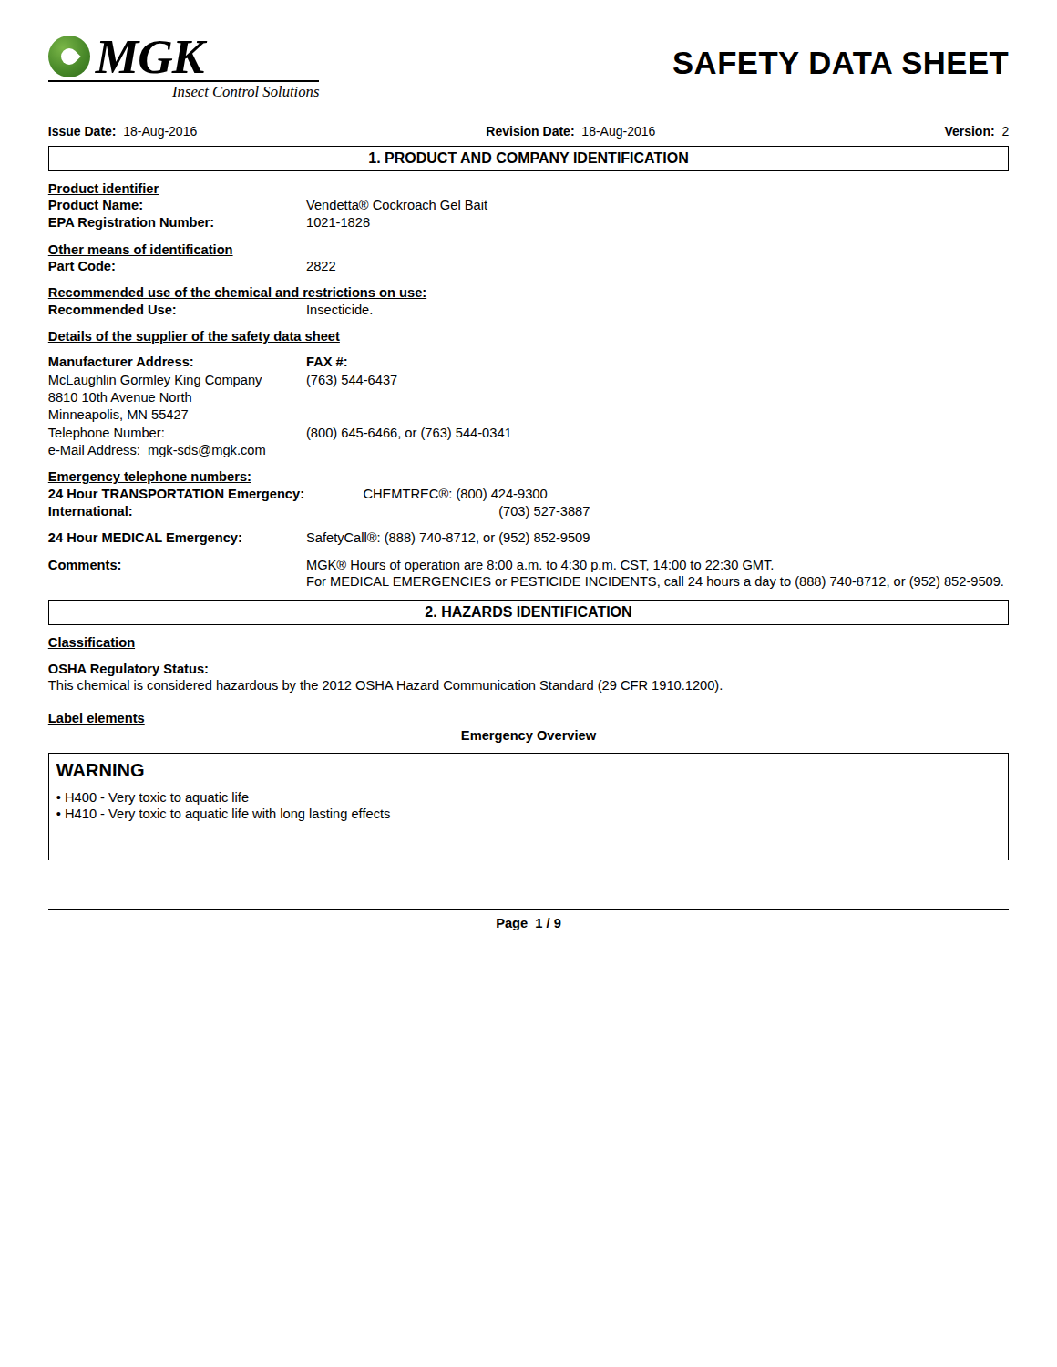MGK
Insect Control Solutions
SAFETY DATA SHEET
Issue Date: 18-Aug-2016 Revision Date: 18-Aug-2016 Version: 2
1. PRODUCT AND COMPANY IDENTIFICATION
Product identifier
| Product Name: | Vendetta® Cockroach Gel Bait |
| EPA Registration Number: | 1021-1828 |
Other means of identification
| Part Code: | 2822 |
Recommended use of the chemical and restrictions on use:
| Recommended Use: | Insecticide. |
Details of the supplier of the safety data sheet
| Manufacturer Address: | FAX #: |
| McLaughlin Gormley King Company | (763) 544-6437 |
| 8810 10th Avenue North | |
| Minneapolis, MN 55427 | |
| Telephone Number: | (800) 645-6466, or (763) 544-0341 |
| e-Mail Address: mgk-sds@mgk.com | |
Emergency telephone numbers:
| 24 Hour TRANSPORTATION Emergency: | CHEMTREC®: (800) 424-9300 |
| International: | (703) 527-3887 |
| 24 Hour MEDICAL Emergency: | SafetyCall®: (888) 740-8712, or (952) 852-9509 |
| Comments: | MGK® Hours of operation are 8:00 a.m. to 4:30 p.m. CST, 14:00 to 22:30 GMT. For MEDICAL EMERGENCIES or PESTICIDE INCIDENTS, call 24 hours a day to (888) 740-8712, or (952) 852-9509. |
2. HAZARDS IDENTIFICATION
Classification
OSHA Regulatory Status:
This chemical is considered hazardous by the 2012 OSHA Hazard Communication Standard (29 CFR 1910.1200).
Label elements
Emergency Overview
WARNING
• H400 - Very toxic to aquatic life
• H410 - Very toxic to aquatic life with long lasting effects
Page 1 / 9